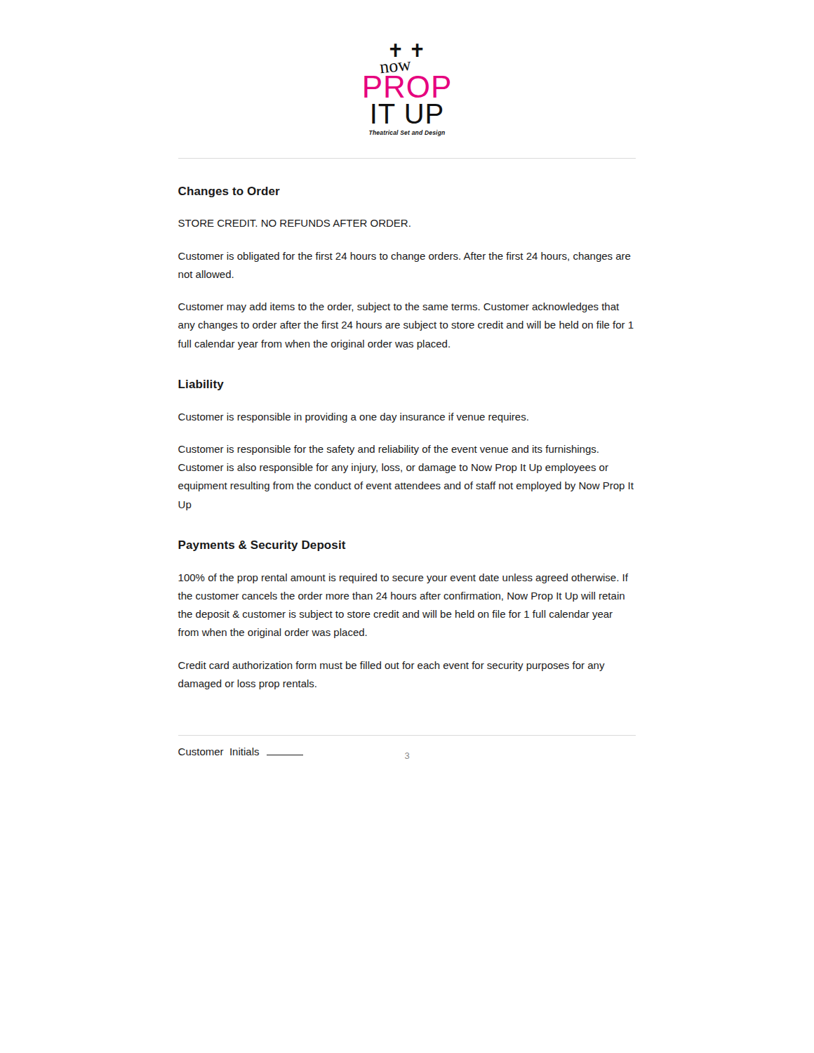✝ ✝
now
PROP
IT UP
Theatrical Set and Design
Changes to Order
STORE CREDIT. NO REFUNDS AFTER ORDER.
Customer is obligated for the first 24 hours to change orders. After the first 24 hours, changes are not allowed.
Customer may add items to the order, subject to the same terms. Customer acknowledges that any changes to order after the first 24 hours are subject to store credit and will be held on file for 1 full calendar year from when the original order was placed.
Liability
Customer is responsible in providing a one day insurance if venue requires.
Customer is responsible for the safety and reliability of the event venue and its furnishings. Customer is also responsible for any injury, loss, or damage to Now Prop It Up employees or equipment resulting from the conduct of event attendees and of staff not employed by Now Prop It Up
Payments & Security Deposit
100% of the prop rental amount is required to secure your event date unless agreed otherwise. If the customer cancels the order more than 24 hours after confirmation, Now Prop It Up will retain the deposit & customer is subject to store credit and will be held on file for 1 full calendar year from when the original order was placed.
Credit card authorization form must be filled out for each event for security purposes for any damaged or loss prop rentals.
Customer Initials
3